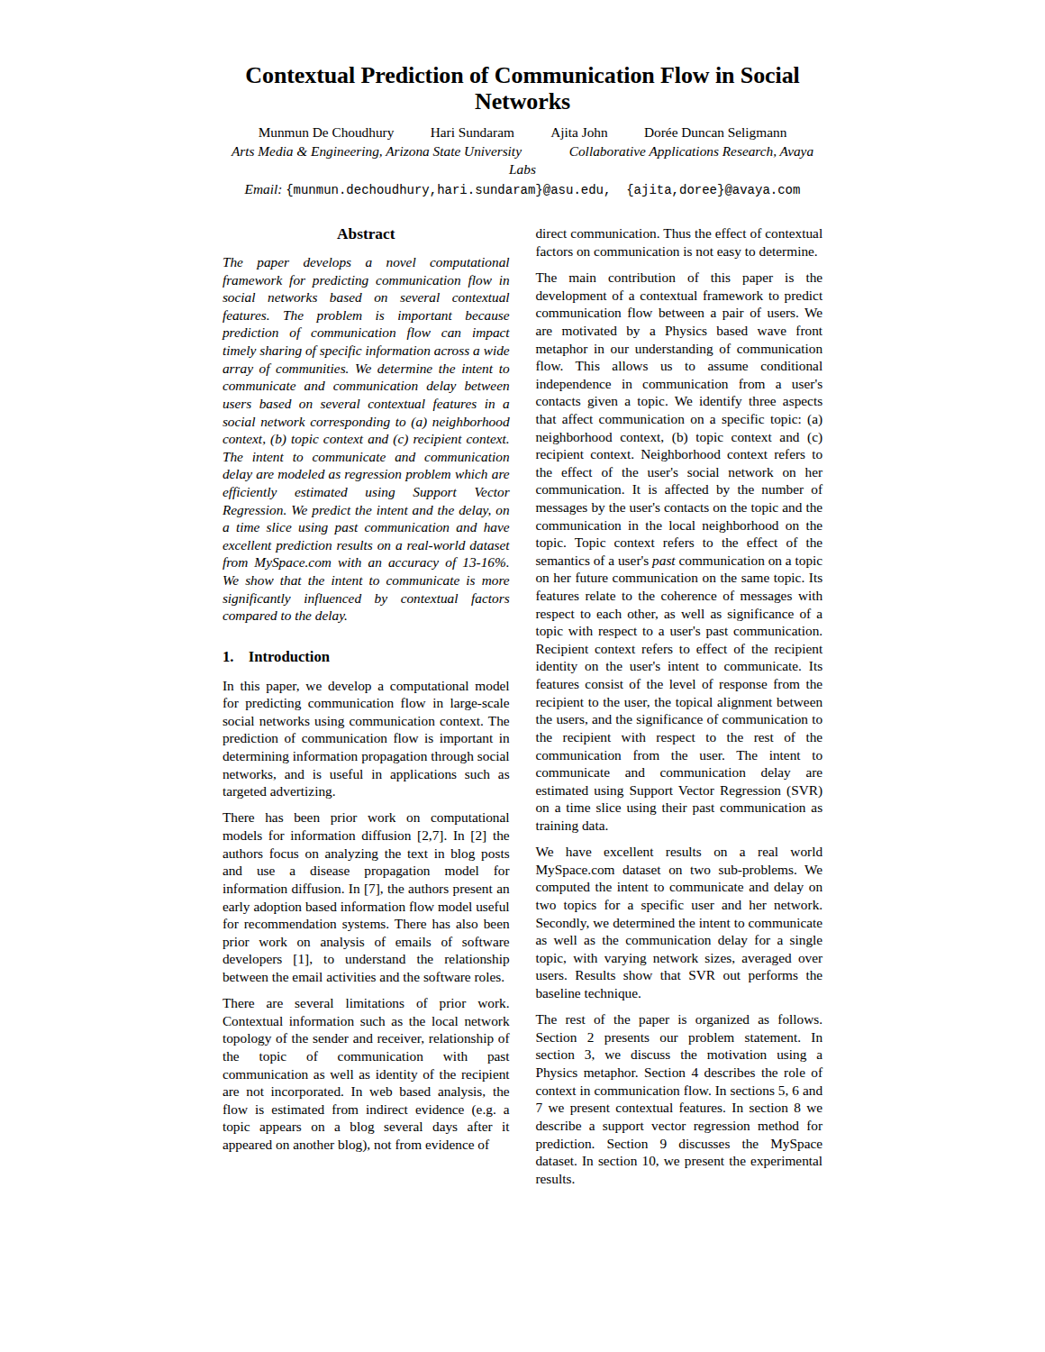Contextual Prediction of Communication Flow in Social Networks
Munmun De Choudhury Hari Sundaram Ajita John Dorée Duncan Seligmann
Arts Media & Engineering, Arizona State University Collaborative Applications Research, Avaya Labs
Email: {munmun.dechoudhury,hari.sundaram}@asu.edu, {ajita,doree}@avaya.com
Abstract
The paper develops a novel computational framework for predicting communication flow in social networks based on several contextual features. The problem is important because prediction of communication flow can impact timely sharing of specific information across a wide array of communities. We determine the intent to communicate and communication delay between users based on several contextual features in a social network corresponding to (a) neighborhood context, (b) topic context and (c) recipient context. The intent to communicate and communication delay are modeled as regression problem which are efficiently estimated using Support Vector Regression. We predict the intent and the delay, on a time slice using past communication and have excellent prediction results on a real-world dataset from MySpace.com with an accuracy of 13-16%. We show that the intent to communicate is more significantly influenced by contextual factors compared to the delay.
1. Introduction
In this paper, we develop a computational model for predicting communication flow in large-scale social networks using communication context. The prediction of communication flow is important in determining information propagation through social networks, and is useful in applications such as targeted advertizing.
There has been prior work on computational models for information diffusion [2,7]. In [2] the authors focus on analyzing the text in blog posts and use a disease propagation model for information diffusion. In [7], the authors present an early adoption based information flow model useful for recommendation systems. There has also been prior work on analysis of emails of software developers [1], to understand the relationship between the email activities and the software roles.
There are several limitations of prior work. Contextual information such as the local network topology of the sender and receiver, relationship of the topic of communication with past communication as well as identity of the recipient are not incorporated. In web based analysis, the flow is estimated from indirect evidence (e.g. a topic appears on a blog several days after it appeared on another blog), not from evidence of
direct communication. Thus the effect of contextual factors on communication is not easy to determine.
The main contribution of this paper is the development of a contextual framework to predict communication flow between a pair of users. We are motivated by a Physics based wave front metaphor in our understanding of communication flow. This allows us to assume conditional independence in communication from a user's contacts given a topic. We identify three aspects that affect communication on a specific topic: (a) neighborhood context, (b) topic context and (c) recipient context. Neighborhood context refers to the effect of the user's social network on her communication. It is affected by the number of messages by the user's contacts on the topic and the communication in the local neighborhood on the topic. Topic context refers to the effect of the semantics of a user's past communication on a topic on her future communication on the same topic. Its features relate to the coherence of messages with respect to each other, as well as significance of a topic with respect to a user's past communication. Recipient context refers to effect of the recipient identity on the user's intent to communicate. Its features consist of the level of response from the recipient to the user, the topical alignment between the users, and the significance of communication to the recipient with respect to the rest of the communication from the user. The intent to communicate and communication delay are estimated using Support Vector Regression (SVR) on a time slice using their past communication as training data.
We have excellent results on a real world MySpace.com dataset on two sub-problems. We computed the intent to communicate and delay on two topics for a specific user and her network. Secondly, we determined the intent to communicate as well as the communication delay for a single topic, with varying network sizes, averaged over users. Results show that SVR out performs the baseline technique.
The rest of the paper is organized as follows. Section 2 presents our problem statement. In section 3, we discuss the motivation using a Physics metaphor. Section 4 describes the role of context in communication flow. In sections 5, 6 and 7 we present contextual features. In section 8 we describe a support vector regression method for prediction. Section 9 discusses the MySpace dataset. In section 10, we present the experimental results.